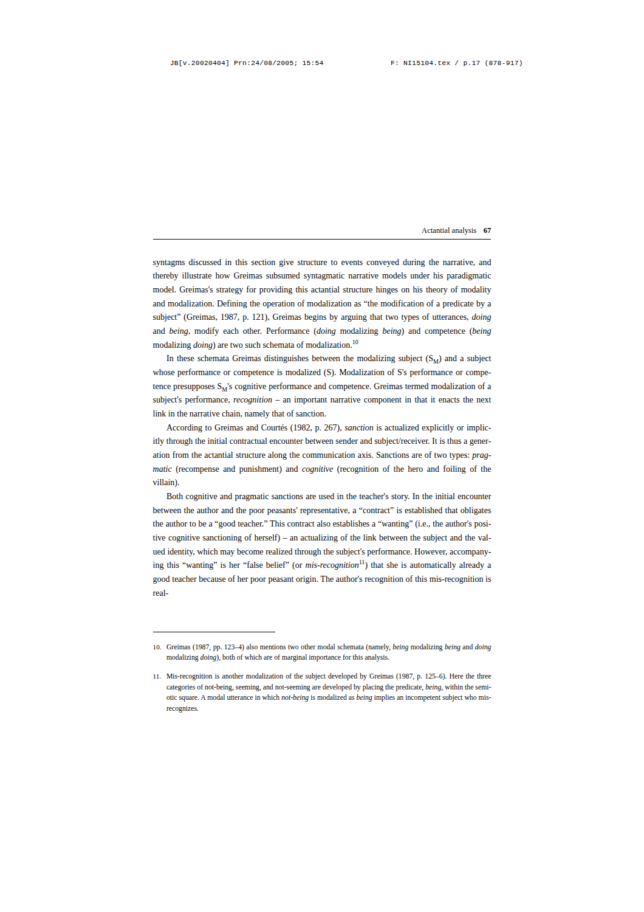JB[v.20020404] Prn:24/08/2005; 15:54 F: NI15104.tex / p.17 (878-917)
Actantial analysis67
syntagms discussed in this section give structure to events conveyed during the narrative, and thereby illustrate how Greimas subsumed syntagmatic narrative models under his paradigmatic model. Greimas's strategy for providing this actantial structure hinges on his theory of modality and modalization. Defining the operation of modalization as “the modification of a predicate by a subject” (Greimas, 1987, p. 121), Greimas begins by arguing that two types of utterances, doing and being, modify each other. Performance (doing modalizing being) and competence (being modalizing doing) are two such schemata of modalization.10
In these schemata Greimas distinguishes between the modalizing subject (SM) and a subject whose performance or competence is modalized (S). Modalization of S's performance or competence presupposes SM's cognitive performance and competence. Greimas termed modalization of a subject's performance, recognition – an important narrative component in that it enacts the next link in the narrative chain, namely that of sanction.
According to Greimas and Courtés (1982, p. 267), sanction is actualized explicitly or implicitly through the initial contractual encounter between sender and subject/receiver. It is thus a generation from the actantial structure along the communication axis. Sanctions are of two types: pragmatic (recompense and punishment) and cognitive (recognition of the hero and foiling of the villain).
Both cognitive and pragmatic sanctions are used in the teacher's story. In the initial encounter between the author and the poor peasants' representative, a “contract” is established that obligates the author to be a “good teacher.” This contract also establishes a “wanting” (i.e., the author's positive cognitive sanctioning of herself) – an actualizing of the link between the subject and the valued identity, which may become realized through the subject's performance. However, accompanying this “wanting” is her “false belief” (or mis-recognition11) that she is automatically already a good teacher because of her poor peasant origin. The author's recognition of this mis-recognition is real-
10. Greimas (1987, pp. 123–4) also mentions two other modal schemata (namely, being modalizing being and doing modalizing doing), both of which are of marginal importance for this analysis.
11. Mis-recognition is another modalization of the subject developed by Greimas (1987, p. 125–6). Here the three categories of not-being, seeming, and not-seeming are developed by placing the predicate, being, within the semiotic square. A modal utterance in which not-being is modalized as being implies an incompetent subject who mis-recognizes.